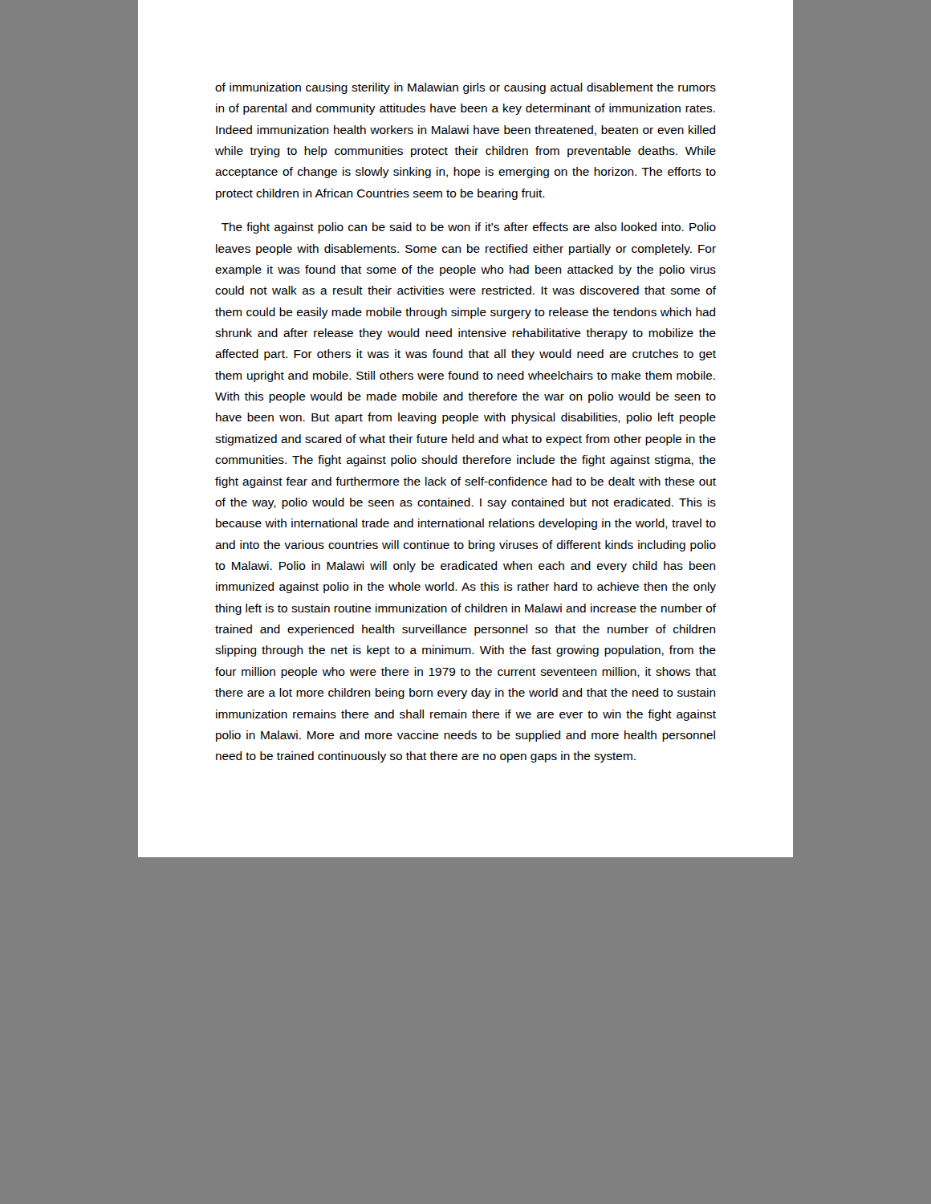of immunization causing sterility in Malawian girls or causing actual disablement the rumors in of parental and community attitudes have been a key determinant of immunization rates. Indeed immunization health workers in Malawi have been threatened, beaten or even killed while trying to help communities protect their children from preventable deaths. While acceptance of change is slowly sinking in, hope is emerging on the horizon. The efforts to protect children in African Countries seem to be bearing fruit.
The fight against polio can be said to be won if it's after effects are also looked into. Polio leaves people with disablements. Some can be rectified either partially or completely. For example it was found that some of the people who had been attacked by the polio virus could not walk as a result their activities were restricted. It was discovered that some of them could be easily made mobile through simple surgery to release the tendons which had shrunk and after release they would need intensive rehabilitative therapy to mobilize the affected part. For others it was it was found that all they would need are crutches to get them upright and mobile. Still others were found to need wheelchairs to make them mobile. With this people would be made mobile and therefore the war on polio would be seen to have been won. But apart from leaving people with physical disabilities, polio left people stigmatized and scared of what their future held and what to expect from other people in the communities. The fight against polio should therefore include the fight against stigma, the fight against fear and furthermore the lack of self-confidence had to be dealt with these out of the way, polio would be seen as contained. I say contained but not eradicated. This is because with international trade and international relations developing in the world, travel to and into the various countries will continue to bring viruses of different kinds including polio to Malawi. Polio in Malawi will only be eradicated when each and every child has been immunized against polio in the whole world. As this is rather hard to achieve then the only thing left is to sustain routine immunization of children in Malawi and increase the number of trained and experienced health surveillance personnel so that the number of children slipping through the net is kept to a minimum. With the fast growing population, from the four million people who were there in 1979 to the current seventeen million, it shows that there are a lot more children being born every day in the world and that the need to sustain immunization remains there and shall remain there if we are ever to win the fight against polio in Malawi. More and more vaccine needs to be supplied and more health personnel need to be trained continuously so that there are no open gaps in the system.